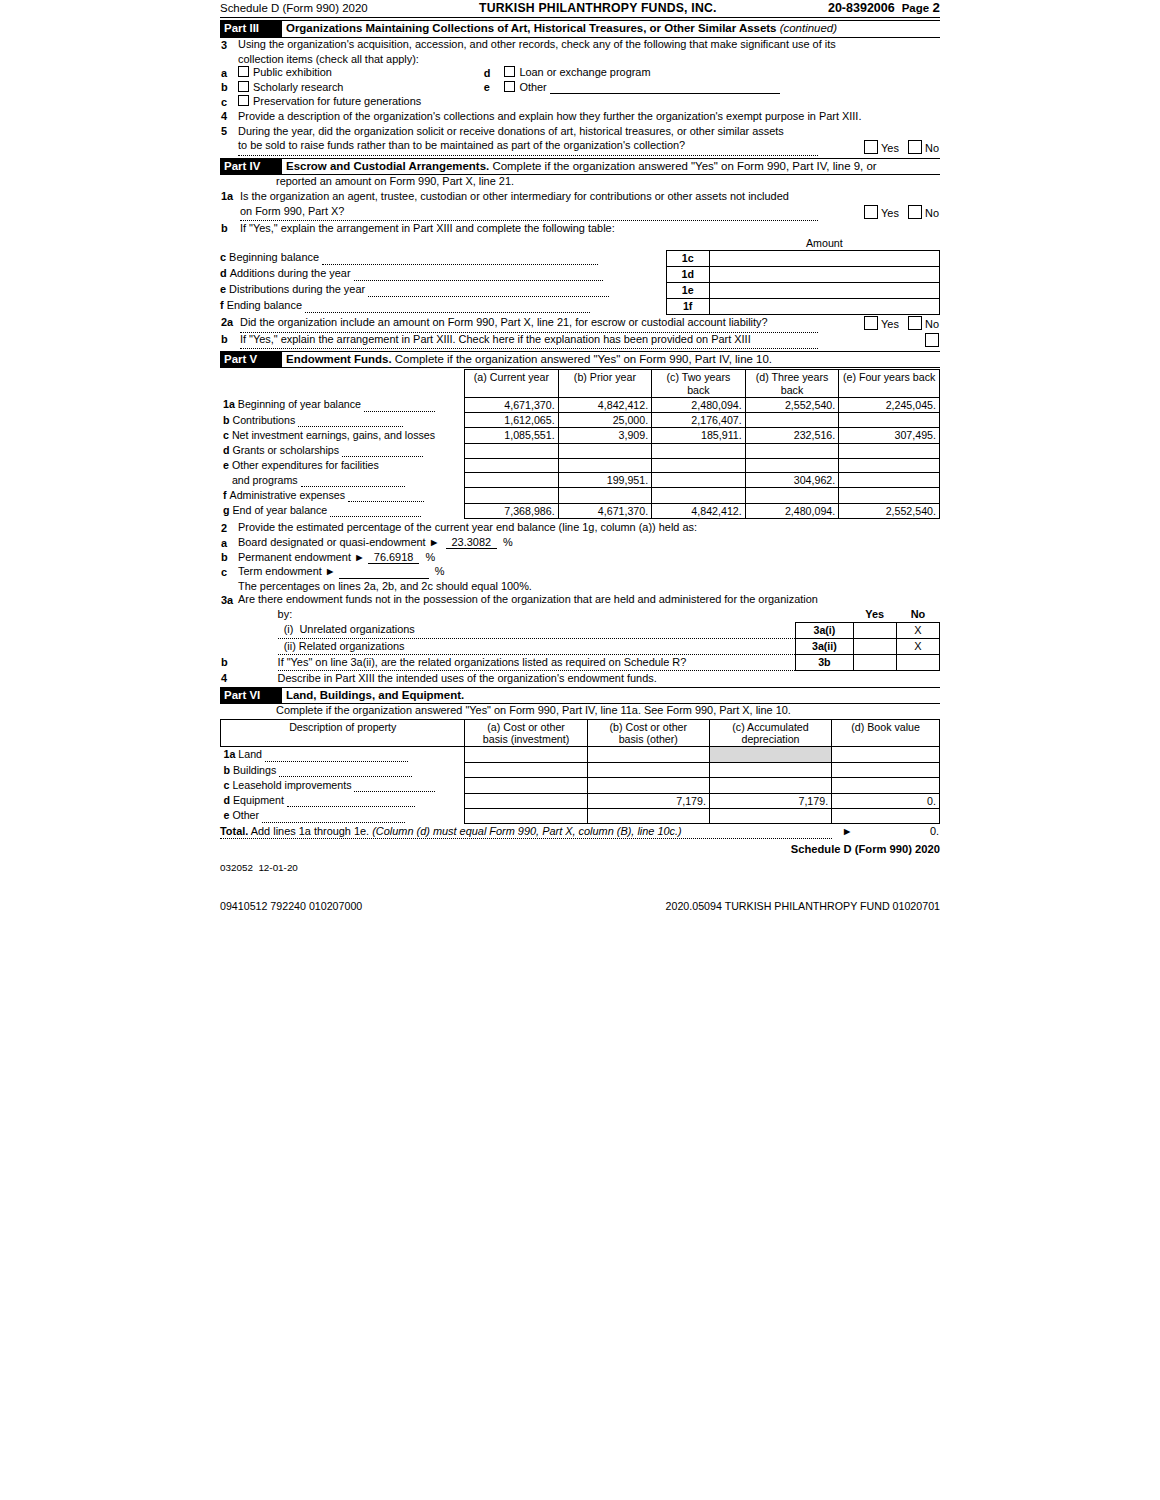Schedule D (Form 990) 2020
TURKISH PHILANTHROPY FUNDS, INC.
20-8392006 Page 2
Part III
Organizations Maintaining Collections of Art, Historical Treasures, or Other Similar Assets (continued)
| 3 | Using the organization's acquisition, accession, and other records, check any of the following that make significant use of its |
| | collection items (check all that apply): |
| a | Public exhibition | d | Loan or exchange program |
| b | Scholarly research | e | Other |
| c | Preservation for future generations |
| 4 | Provide a description of the organization's collections and explain how they further the organization's exempt purpose in Part XIII. |
| 5 | During the year, did the organization solicit or receive donations of art, historical treasures, or other similar assets |
| | to be sold to raise funds rather than to be maintained as part of the organization's collection? | Yes No |
Part IV
Escrow and Custodial Arrangements. Complete if the organization answered "Yes" on Form 990, Part IV, line 9, or
reported an amount on Form 990, Part X, line 21.
| 1a | Is the organization an agent, trustee, custodian or other intermediary for contributions or other assets not included |
| | on Form 990, Part X? | Yes No |
| b | If "Yes," explain the arrangement in Part XIII and complete the following table: |
| | | Amount |
| c Beginning balance | 1c | |
| d Additions during the year | 1d | |
| e Distributions during the year | 1e | |
| f Ending balance | 1f | |
| 2a | Did the organization include an amount on Form 990, Part X, line 21, for escrow or custodial account liability? | Yes No |
| b | If "Yes," explain the arrangement in Part XIII. Check here if the explanation has been provided on Part XIII | |
Part V
Endowment Funds. Complete if the organization answered "Yes" on Form 990, Part IV, line 10.
| | (a) Current year | (b) Prior year | (c) Two years back | (d) Three years back | (e) Four years back |
| 1a Beginning of year balance | 4,671,370. | 4,842,412. | 2,480,094. | 2,552,540. | 2,245,045. |
| b Contributions | 1,612,065. | 25,000. | 2,176,407. | | |
| c Net investment earnings, gains, and losses | 1,085,551. | 3,909. | 185,911. | 232,516. | 307,495. |
| d Grants or scholarships | | | | | |
| e Other expenditures for facilities | | | | | |
| and programs | | 199,951. | | 304,962. | |
| f Administrative expenses | | | | | |
| g End of year balance | 7,368,986. | 4,671,370. | 4,842,412. | 2,480,094. | 2,552,540. |
| 2 | Provide the estimated percentage of the current year end balance (line 1g, column (a)) held as: |
| a | Board designated or quasi-endowment ► 23.3082 % | |
| b | Permanent endowment ► 76.6918 % | |
| c | Term endowment ► % | |
| | The percentages on lines 2a, 2b, and 2c should equal 100%. |
| 3a | Are there endowment funds not in the possession of the organization that are held and administered for the organization |
| | by: | | Yes | No |
| | (i) Unrelated organizations | 3a(i) | | X |
| | (ii) Related organizations | 3a(ii) | | X |
| b | If "Yes" on line 3a(ii), are the related organizations listed as required on Schedule R? | 3b | | |
| 4 | Describe in Part XIII the intended uses of the organization's endowment funds. |
Part VI
Land, Buildings, and Equipment.
Complete if the organization answered "Yes" on Form 990, Part IV, line 11a. See Form 990, Part X, line 10.
| Description of property | (a) Cost or other basis (investment) | (b) Cost or other basis (other) | (c) Accumulated depreciation | (d) Book value |
| 1a Land | | | | |
| b Buildings | | | | |
| c Leasehold improvements | | | | |
| d Equipment | | 7,179. | 7,179. | 0. |
| e Other | | | | |
| Total. Add lines 1a through 1e. (Column (d) must equal Form 990, Part X, column (B), line 10c.) | ► | 0. |
Schedule D (Form 990) 2020
032052 12-01-20
09410512 792240 010207000 2020.05094 TURKISH PHILANTHROPY FUND 01020701